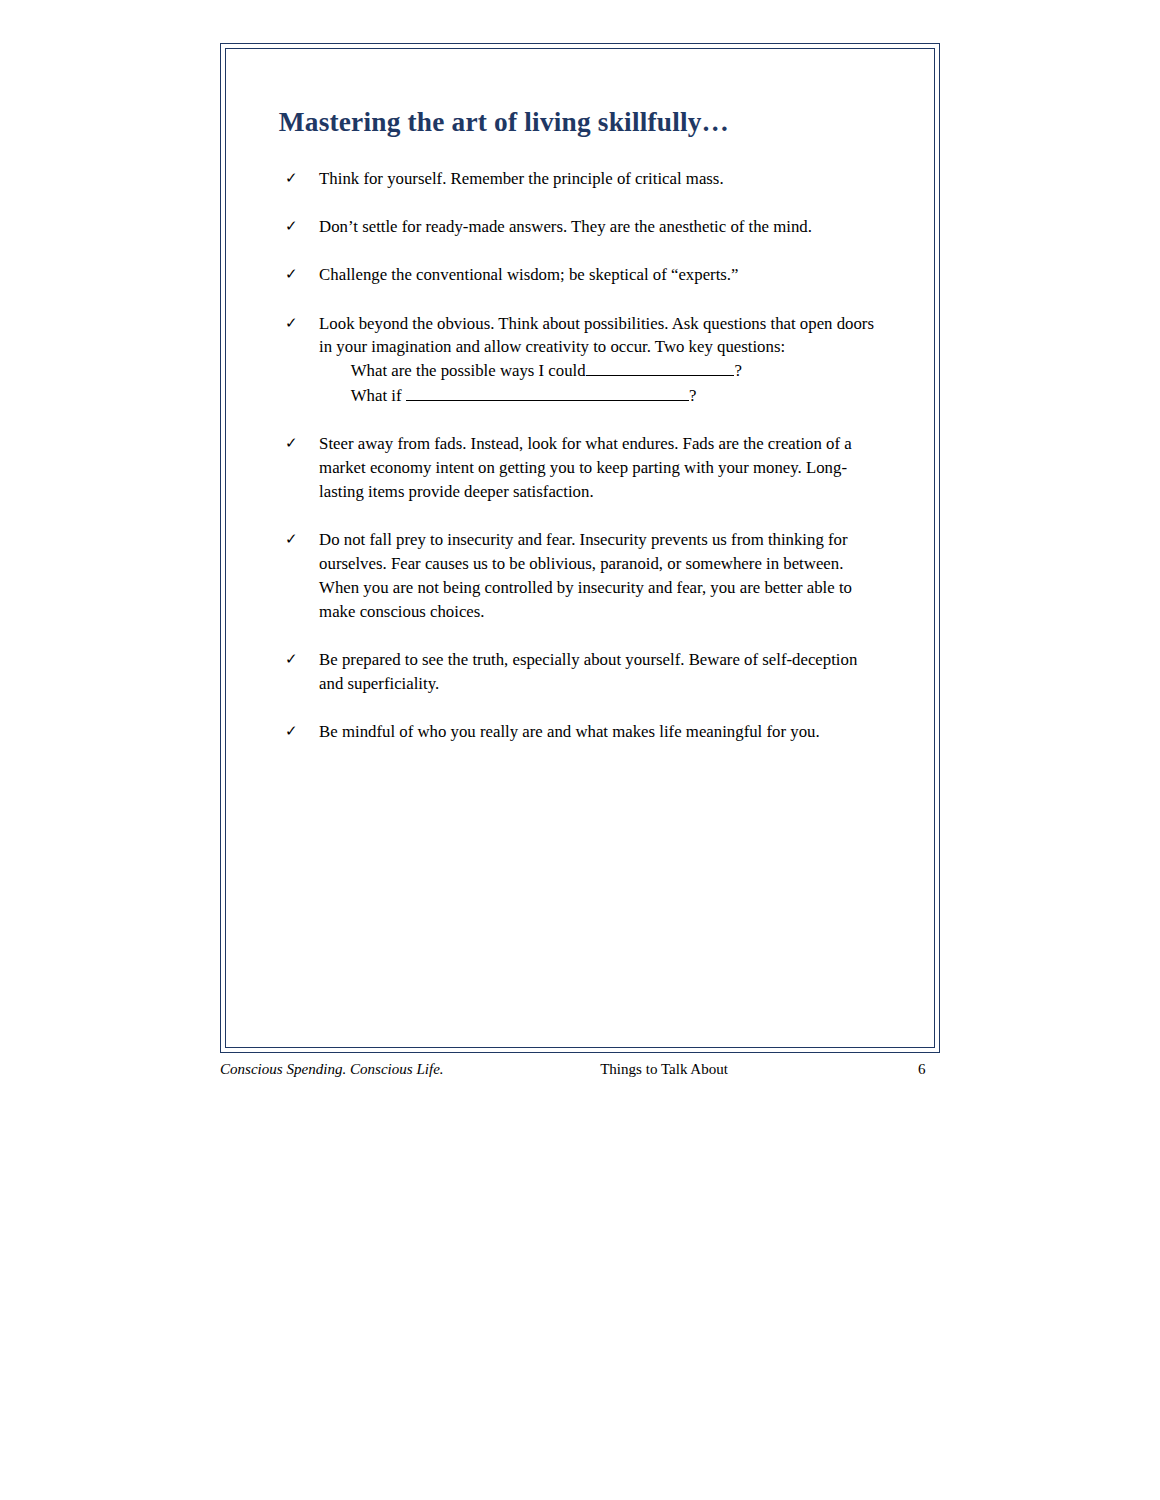Mastering the art of living skillfully…
Think for yourself. Remember the principle of critical mass.
Don’t settle for ready-made answers. They are the anesthetic of the mind.
Challenge the conventional wisdom; be skeptical of “experts.”
Look beyond the obvious. Think about possibilities. Ask questions that open doors in your imagination and allow creativity to occur. Two key questions: What are the possible ways I could ? What if ?
Steer away from fads. Instead, look for what endures. Fads are the creation of a market economy intent on getting you to keep parting with your money. Long-lasting items provide deeper satisfaction.
Do not fall prey to insecurity and fear. Insecurity prevents us from thinking for ourselves. Fear causes us to be oblivious, paranoid, or somewhere in between. When you are not being controlled by insecurity and fear, you are better able to make conscious choices.
Be prepared to see the truth, especially about yourself. Beware of self-deception and superficiality.
Be mindful of who you really are and what makes life meaningful for you.
Conscious Spending. Conscious Life. Things to Talk About 6